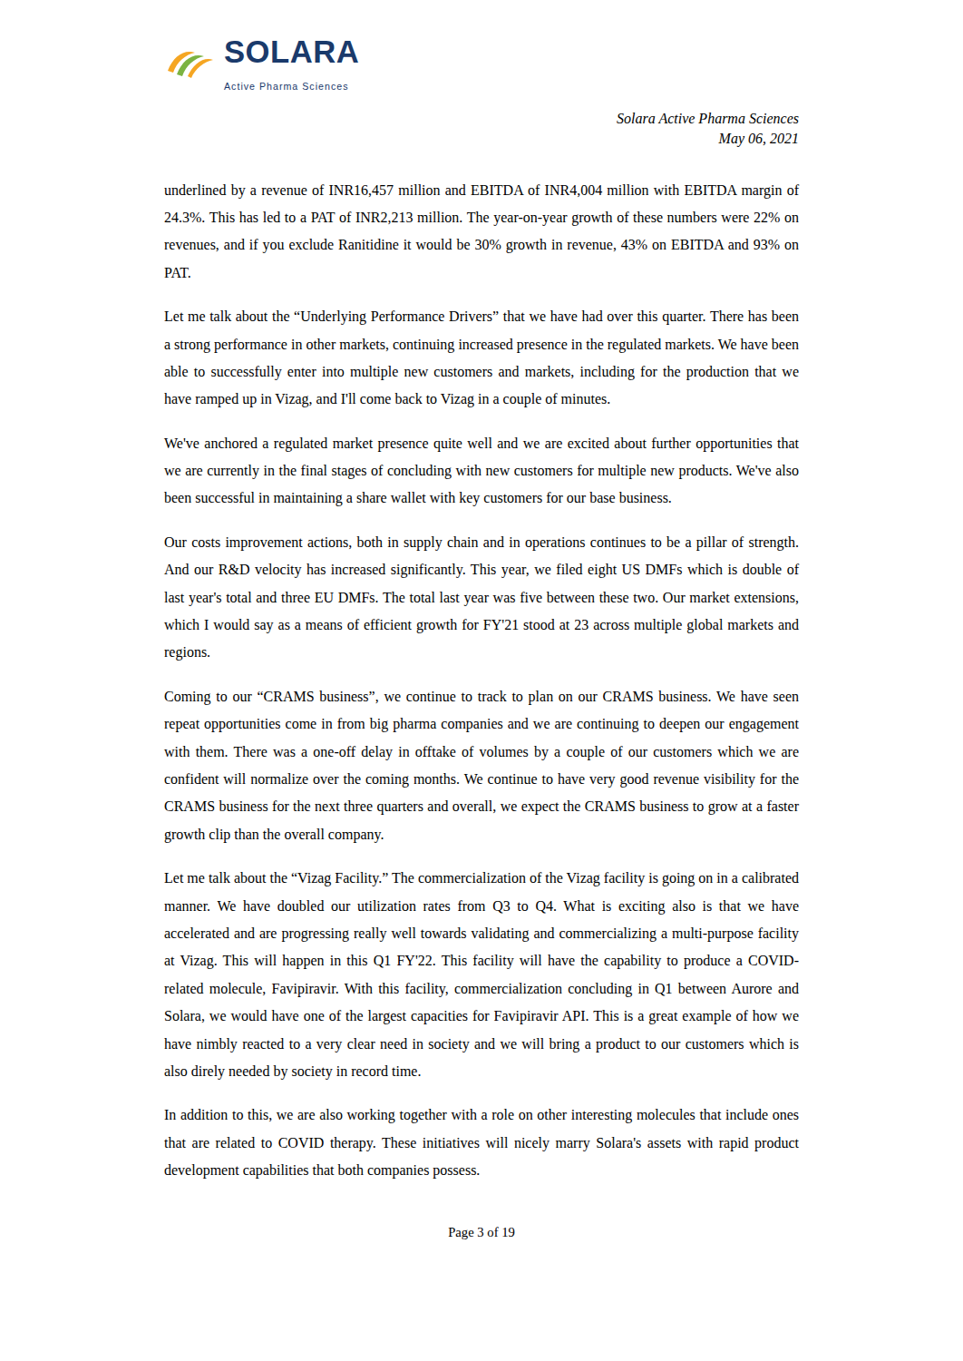SOLARA
Active Pharma Sciences
Solara Active Pharma Sciences
May 06, 2021
underlined by a revenue of INR16,457 million and EBITDA of INR4,004 million with EBITDA margin of 24.3%. This has led to a PAT of INR2,213 million. The year-on-year growth of these numbers were 22% on revenues, and if you exclude Ranitidine it would be 30% growth in revenue, 43% on EBITDA and 93% on PAT.
Let me talk about the “Underlying Performance Drivers” that we have had over this quarter. There has been a strong performance in other markets, continuing increased presence in the regulated markets. We have been able to successfully enter into multiple new customers and markets, including for the production that we have ramped up in Vizag, and I'll come back to Vizag in a couple of minutes.
We've anchored a regulated market presence quite well and we are excited about further opportunities that we are currently in the final stages of concluding with new customers for multiple new products. We've also been successful in maintaining a share wallet with key customers for our base business.
Our costs improvement actions, both in supply chain and in operations continues to be a pillar of strength. And our R&D velocity has increased significantly. This year, we filed eight US DMFs which is double of last year's total and three EU DMFs. The total last year was five between these two. Our market extensions, which I would say as a means of efficient growth for FY'21 stood at 23 across multiple global markets and regions.
Coming to our “CRAMS business”, we continue to track to plan on our CRAMS business. We have seen repeat opportunities come in from big pharma companies and we are continuing to deepen our engagement with them. There was a one-off delay in offtake of volumes by a couple of our customers which we are confident will normalize over the coming months. We continue to have very good revenue visibility for the CRAMS business for the next three quarters and overall, we expect the CRAMS business to grow at a faster growth clip than the overall company.
Let me talk about the “Vizag Facility.” The commercialization of the Vizag facility is going on in a calibrated manner. We have doubled our utilization rates from Q3 to Q4. What is exciting also is that we have accelerated and are progressing really well towards validating and commercializing a multi-purpose facility at Vizag. This will happen in this Q1 FY'22. This facility will have the capability to produce a COVID-related molecule, Favipiravir. With this facility, commercialization concluding in Q1 between Aurore and Solara, we would have one of the largest capacities for Favipiravir API. This is a great example of how we have nimbly reacted to a very clear need in society and we will bring a product to our customers which is also direly needed by society in record time.
In addition to this, we are also working together with a role on other interesting molecules that include ones that are related to COVID therapy. These initiatives will nicely marry Solara's assets with rapid product development capabilities that both companies possess.
Page 3 of 19